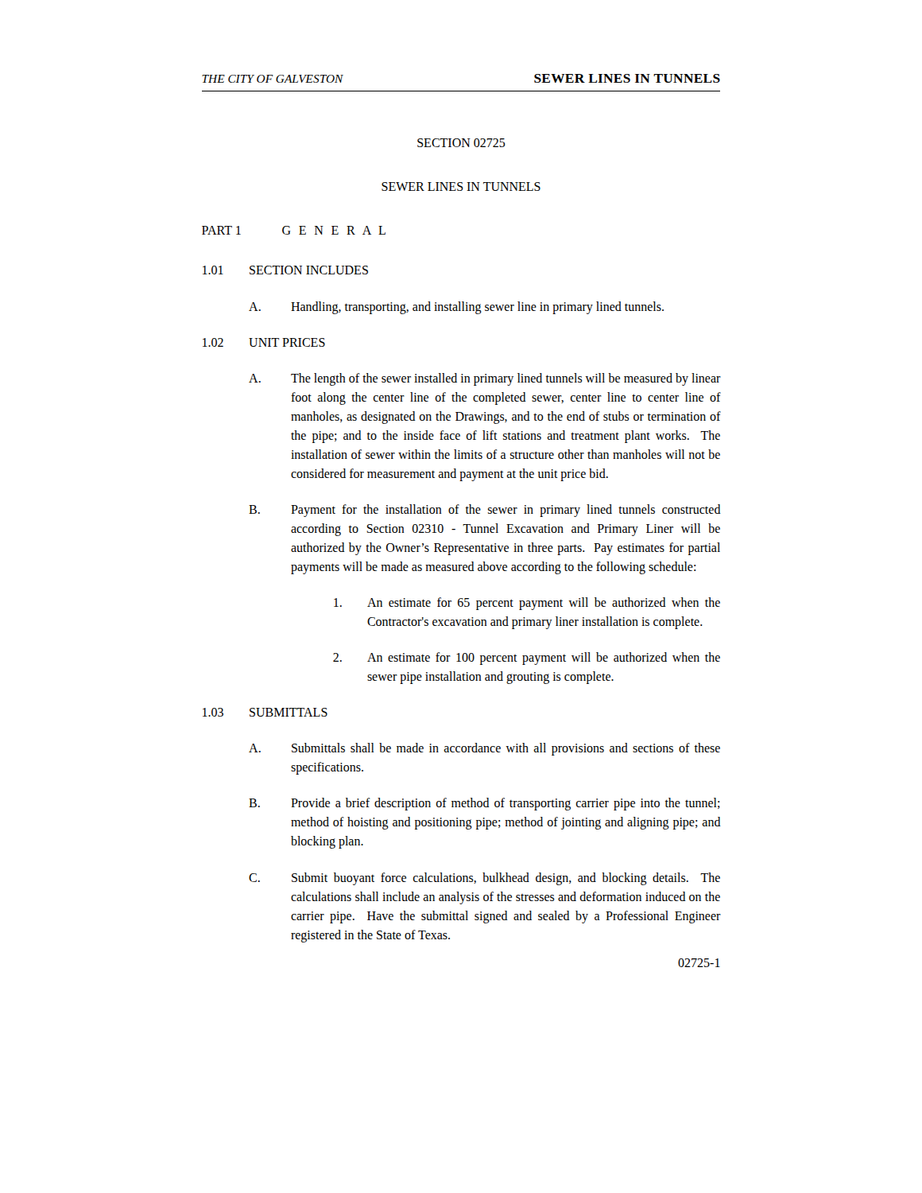THE CITY OF GALVESTON
SEWER LINES IN TUNNELS
SECTION 02725
SEWER LINES IN TUNNELS
PART 1 G E N E R A L
1.01 SECTION INCLUDES
A. Handling, transporting, and installing sewer line in primary lined tunnels.
1.02 UNIT PRICES
A. The length of the sewer installed in primary lined tunnels will be measured by linear foot along the center line of the completed sewer, center line to center line of manholes, as designated on the Drawings, and to the end of stubs or termination of the pipe; and to the inside face of lift stations and treatment plant works. The installation of sewer within the limits of a structure other than manholes will not be considered for measurement and payment at the unit price bid.
B. Payment for the installation of the sewer in primary lined tunnels constructed according to Section 02310 - Tunnel Excavation and Primary Liner will be authorized by the Owner’s Representative in three parts. Pay estimates for partial payments will be made as measured above according to the following schedule:
1. An estimate for 65 percent payment will be authorized when the Contractor's excavation and primary liner installation is complete.
2. An estimate for 100 percent payment will be authorized when the sewer pipe installation and grouting is complete.
1.03 SUBMITTALS
A. Submittals shall be made in accordance with all provisions and sections of these specifications.
B. Provide a brief description of method of transporting carrier pipe into the tunnel; method of hoisting and positioning pipe; method of jointing and aligning pipe; and blocking plan.
C. Submit buoyant force calculations, bulkhead design, and blocking details. The calculations shall include an analysis of the stresses and deformation induced on the carrier pipe. Have the submittal signed and sealed by a Professional Engineer registered in the State of Texas.
02725-1